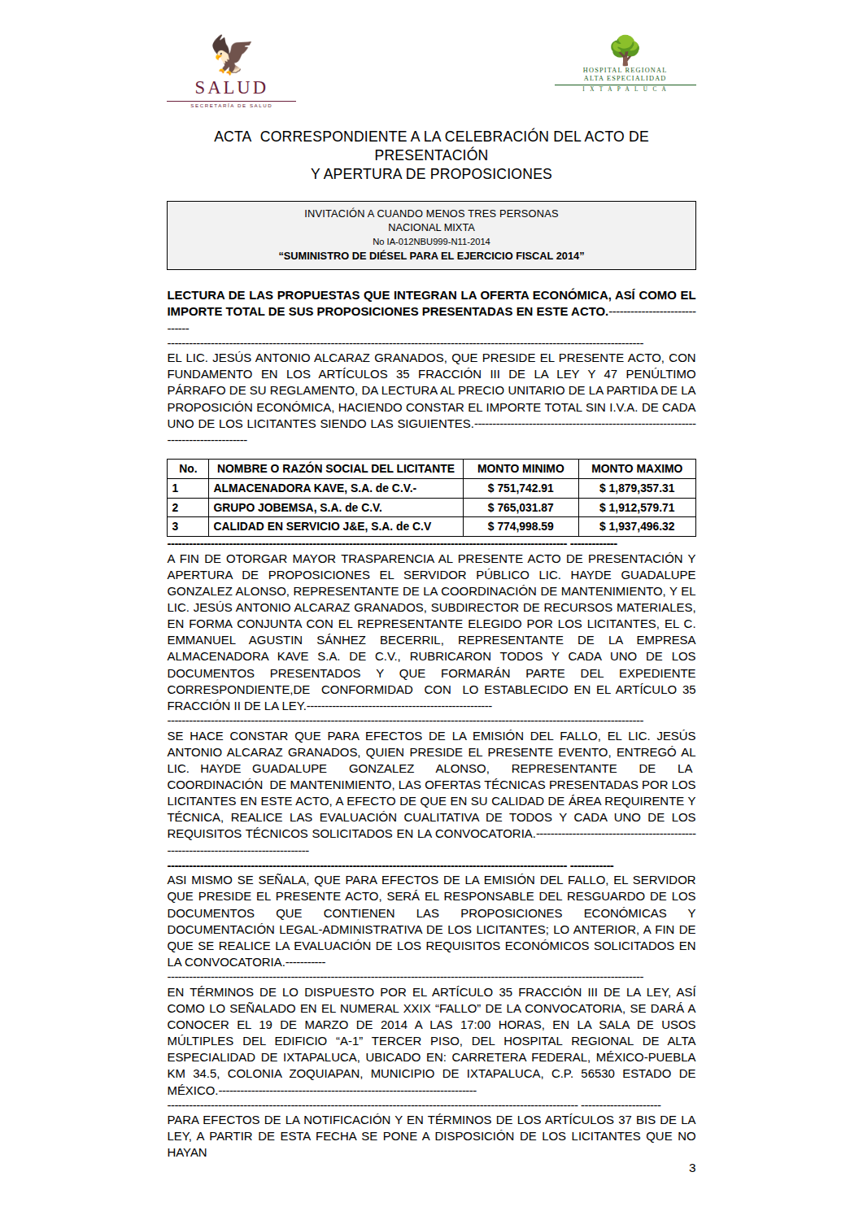🦅
SALUD
SECRETARÍA DE SALUD
🌳
HOSPITAL REGIONAL
ALTA ESPECIALIDAD
I X T A P A L U C A
ACTA CORRESPONDIENTE A LA CELEBRACIÓN DEL ACTO DE PRESENTACIÓN
Y APERTURA DE PROPOSICIONES
INVITACIÓN A CUANDO MENOS TRES PERSONAS
NACIONAL MIXTA
No IA-012NBU999-N11-2014
“SUMINISTRO DE DIÉSEL PARA EL EJERCICIO FISCAL 2014”
LECTURA DE LAS PROPUESTAS QUE INTEGRAN LA OFERTA ECONÓMICA, ASÍ COMO EL IMPORTE TOTAL DE SUS PROPOSICIONES PRESENTADAS EN ESTE ACTO.------------------------------
-----------------------------------------------------------------------------------------------------------------------------------
EL LIC. JESÚS ANTONIO ALCARAZ GRANADOS, QUE PRESIDE EL PRESENTE ACTO, CON FUNDAMENTO EN LOS ARTÍCULOS 35 FRACCIÓN III DE LA LEY Y 47 PENÚLTIMO PÁRRAFO DE SU REGLAMENTO, DA LECTURA AL PRECIO UNITARIO DE LA PARTIDA DE LA PROPOSICIÓN ECONÓMICA, HACIENDO CONSTAR EL IMPORTE TOTAL SIN I.V.A. DE CADA UNO DE LOS LICITANTES SIENDO LAS SIGUIENTES.-----------------------------------------------------------------------------------
| No. | NOMBRE O RAZÓN SOCIAL DEL LICITANTE | MONTO MINIMO | MONTO MAXIMO |
| --- | --- | --- | --- |
| 1 | ALMACENADORA KAVE, S.A. de C.V.- | $ 751,742.91 | $ 1,879,357.31 |
| 2 | GRUPO JOBEMSA, S.A. de C.V. | $ 765,031.87 | $ 1,912,579.71 |
| 3 | CALIDAD EN SERVICIO J&E, S.A. de C.V | $ 774,998.59 | $ 1,937,496.32 |
-------------------------------------------------------------------------------------------------------------- -------------
A FIN DE OTORGAR MAYOR TRASPARENCIA AL PRESENTE ACTO DE PRESENTACIÓN Y APERTURA DE PROPOSICIONES EL SERVIDOR PÚBLICO LIC. HAYDE GUADALUPE GONZALEZ ALONSO, REPRESENTANTE DE LA COORDINACIÓN DE MANTENIMIENTO, Y EL LIC. JESÚS ANTONIO ALCARAZ GRANADOS, SUBDIRECTOR DE RECURSOS MATERIALES, EN FORMA CONJUNTA CON EL REPRESENTANTE ELEGIDO POR LOS LICITANTES, EL C. EMMANUEL AGUSTIN SÁNHEZ BECERRIL, REPRESENTANTE DE LA EMPRESA ALMACENADORA KAVE S.A. DE C.V., RUBRICARON TODOS Y CADA UNO DE LOS DOCUMENTOS PRESENTADOS Y QUE FORMARÁN PARTE DEL EXPEDIENTE CORRESPONDIENTE,DE CONFORMIDAD CON LO ESTABLECIDO EN EL ARTÍCULO 35 FRACCIÓN II DE LA LEY.---------------------------------------------------
-----------------------------------------------------------------------------------------------------------------------------------
SE HACE CONSTAR QUE PARA EFECTOS DE LA EMISIÓN DEL FALLO, EL LIC. JESÚS ANTONIO ALCARAZ GRANADOS, QUIEN PRESIDE EL PRESENTE EVENTO, ENTREGÓ AL LIC. HAYDE GUADALUPE GONZALEZ ALONSO, REPRESENTANTE DE LA COORDINACIÓN DE MANTENIMIENTO, LAS OFERTAS TÉCNICAS PRESENTADAS POR LOS LICITANTES EN ESTE ACTO, A EFECTO DE QUE EN SU CALIDAD DE ÁREA REQUIRENTE Y TÉCNICA, REALICE LAS EVALUACIÓN CUALITATIVA DE TODOS Y CADA UNO DE LOS REQUISITOS TÉCNICOS SOLICITADOS EN LA CONVOCATORIA.-----------------------------------------------------------------------------------
-------------------------------------------------------------------------------------------------------------- ------------
ASI MISMO SE SEÑALA, QUE PARA EFECTOS DE LA EMISIÓN DEL FALLO, EL SERVIDOR QUE PRESIDE EL PRESENTE ACTO, SERÁ EL RESPONSABLE DEL RESGUARDO DE LOS DOCUMENTOS QUE CONTIENEN LAS PROPOSICIONES ECONÓMICAS Y DOCUMENTACIÓN LEGAL-ADMINISTRATIVA DE LOS LICITANTES; LO ANTERIOR, A FIN DE QUE SE REALICE LA EVALUACIÓN DE LOS REQUISITOS ECONÓMICOS SOLICITADOS EN LA CONVOCATORIA.-----------
-----------------------------------------------------------------------------------------------------------------------------------
EN TÉRMINOS DE LO DISPUESTO POR EL ARTÍCULO 35 FRACCIÓN III DE LA LEY, ASÍ COMO LO SEÑALADO EN EL NUMERAL XXIX “FALLO” DE LA CONVOCATORIA, SE DARÁ A CONOCER EL 19 DE MARZO DE 2014 A LAS 17:00 HORAS, EN LA SALA DE USOS MÚLTIPLES DEL EDIFICIO “A-1” TERCER PISO, DEL HOSPITAL REGIONAL DE ALTA ESPECIALIDAD DE IXTAPALUCA, UBICADO EN: CARRETERA FEDERAL, MÉXICO-PUEBLA KM 34.5, COLONIA ZOQUIAPAN, MUNICIPIO DE IXTAPALUCA, C.P. 56530 ESTADO DE MÉXICO.-----------------------------------------------------------------------
----------------------------------------------------------------------------------------------------------------- ----------------------
PARA EFECTOS DE LA NOTIFICACIÓN Y EN TÉRMINOS DE LOS ARTÍCULOS 37 BIS DE LA LEY, A PARTIR DE ESTA FECHA SE PONE A DISPOSICIÓN DE LOS LICITANTES QUE NO HAYAN
3